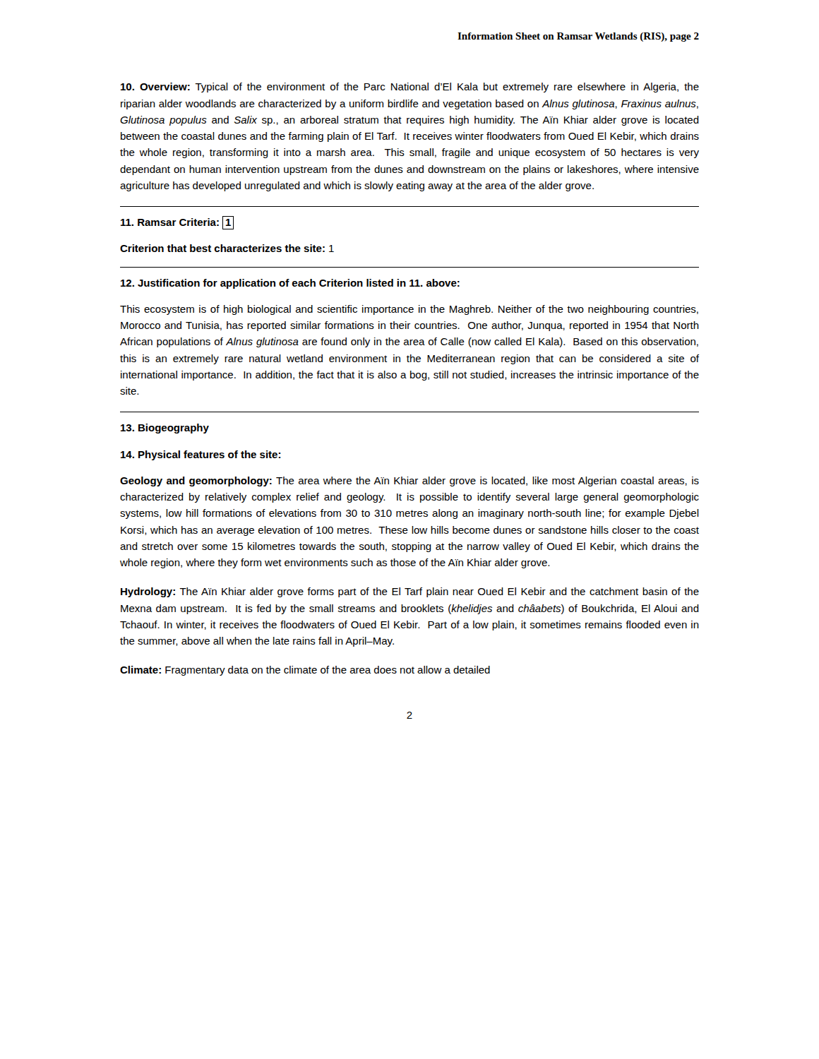Information Sheet on Ramsar Wetlands (RIS), page 2
10. Overview: Typical of the environment of the Parc National d’El Kala but extremely rare elsewhere in Algeria, the riparian alder woodlands are characterized by a uniform birdlife and vegetation based on Alnus glutinosa, Fraxinus aulnus, Glutinosa populus and Salix sp., an arboreal stratum that requires high humidity. The Aïn Khiar alder grove is located between the coastal dunes and the farming plain of El Tarf. It receives winter floodwaters from Oued El Kebir, which drains the whole region, transforming it into a marsh area. This small, fragile and unique ecosystem of 50 hectares is very dependant on human intervention upstream from the dunes and downstream on the plains or lakeshores, where intensive agriculture has developed unregulated and which is slowly eating away at the area of the alder grove.
11. Ramsar Criteria: 1
Criterion that best characterizes the site: 1
12. Justification for application of each Criterion listed in 11. above:
This ecosystem is of high biological and scientific importance in the Maghreb. Neither of the two neighbouring countries, Morocco and Tunisia, has reported similar formations in their countries. One author, Junqua, reported in 1954 that North African populations of Alnus glutinosa are found only in the area of Calle (now called El Kala). Based on this observation, this is an extremely rare natural wetland environment in the Mediterranean region that can be considered a site of international importance. In addition, the fact that it is also a bog, still not studied, increases the intrinsic importance of the site.
13. Biogeography
14. Physical features of the site:
Geology and geomorphology: The area where the Aïn Khiar alder grove is located, like most Algerian coastal areas, is characterized by relatively complex relief and geology. It is possible to identify several large general geomorphologic systems, low hill formations of elevations from 30 to 310 metres along an imaginary north-south line; for example Djebel Korsi, which has an average elevation of 100 metres. These low hills become dunes or sandstone hills closer to the coast and stretch over some 15 kilometres towards the south, stopping at the narrow valley of Oued El Kebir, which drains the whole region, where they form wet environments such as those of the Aïn Khiar alder grove.
Hydrology: The Aïn Khiar alder grove forms part of the El Tarf plain near Oued El Kebir and the catchment basin of the Mexna dam upstream. It is fed by the small streams and brooklets (khelidjes and châabets) of Boukchrida, El Aloui and Tchaouf. In winter, it receives the floodwaters of Oued El Kebir. Part of a low plain, it sometimes remains flooded even in the summer, above all when the late rains fall in April–May.
Climate: Fragmentary data on the climate of the area does not allow a detailed
2